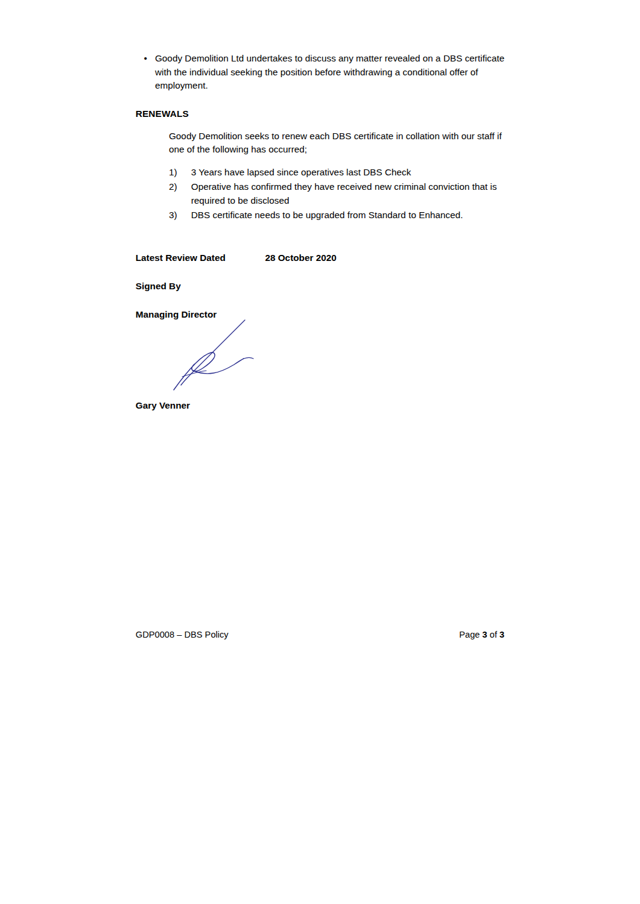Goody Demolition Ltd undertakes to discuss any matter revealed on a DBS certificate with the individual seeking the position before withdrawing a conditional offer of employment.
RENEWALS
Goody Demolition seeks to renew each DBS certificate in collation with our staff if one of the following has occurred;
3 Years have lapsed since operatives last DBS Check
Operative has confirmed they have received new criminal conviction that is required to be disclosed
DBS certificate needs to be upgraded from Standard to Enhanced.
Latest Review Dated 28 October 2020
Signed By
Managing Director
Gary Venner
GDP0008 – DBS Policy
Page 3 of 3